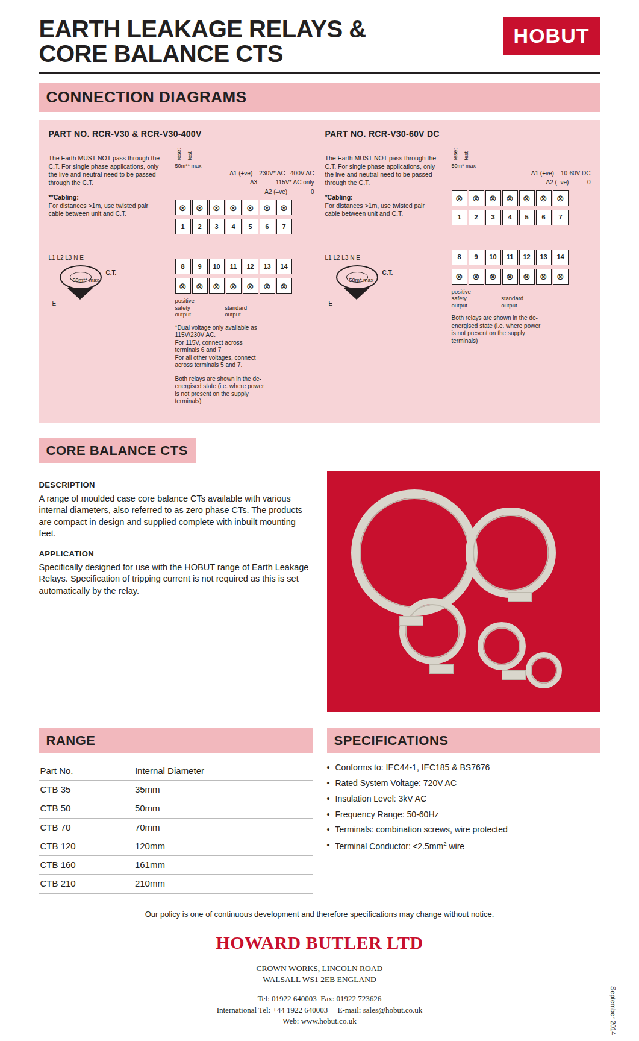Earth Leakage Relays &
Core Balance CTs
HOBUT
Connection Diagrams
Part No. RCR-V30 & RCR-V30-400V
The Earth MUST NOT pass through the C.T. For single phase applications, only the live and neutral need to be passed through the C.T.
**Cabling:
For distances >1m, use twisted pair cable between unit and C.T.
L1 L2 L3 N E
C.T.
50m** max
E
reset test
50m** max
A1 (+ve) 230V* AC 400V AC
A3 115V* AC only
A2 (–ve) 0
1
2
3
4
5
6
7
8
9
10
11
12
13
14
positive
safety
output standard
output
*Dual voltage only available as 115V/230V AC.
For 115V, connect across terminals 6 and 7
For all other voltages, connect across terminals 5 and 7.
Both relays are shown in the de-energised state (i.e. where power is not present on the supply terminals)
Part No. RCR-V30-60V DC
The Earth MUST NOT pass through the C.T. For single phase applications, only the live and neutral need to be passed through the C.T.
*Cabling:
For distances >1m, use twisted pair cable between unit and C.T.
L1 L2 L3 N E
C.T.
50m* max
E
reset test
50m* max
A1 (+ve) 10-60V DC
A2 (–ve) 0
1
2
3
4
5
6
7
8
9
10
11
12
13
14
positive
safety
output standard
output
Both relays are shown in the de-energised state (i.e. where power is not present on the supply terminals)
Core Balance CTs
Description
A range of moulded case core balance CTs available with various internal diameters, also referred to as zero phase CTs. The products are compact in design and supplied complete with inbuilt mounting feet.
Application
Specifically designed for use with the HOBUT range of Earth Leakage Relays. Specification of tripping current is not required as this is set automatically by the relay.
Range
| Part No. | Internal Diameter |
| --- | --- |
| CTB 35 | 35mm |
| CTB 50 | 50mm |
| CTB 70 | 70mm |
| CTB 120 | 120mm |
| CTB 160 | 161mm |
| CTB 210 | 210mm |
Specifications
Conforms to: IEC44-1, IEC185 & BS7676
Rated System Voltage: 720V AC
Insulation Level: 3kV AC
Frequency Range: 50-60Hz
Terminals: combination screws, wire protected
Terminal Conductor: ≤2.5mm2 wire
Our policy is one of continuous development and therefore specifications may change without notice.
HOWARD BUTLER LTD
CROWN WORKS, LINCOLN ROAD
WALSALL WS1 2EB ENGLAND
Tel: 01922 640003 Fax: 01922 723626
International Tel: +44 1922 640003 E-mail: sales@hobut.co.uk
Web: www.hobut.co.uk
September 2014